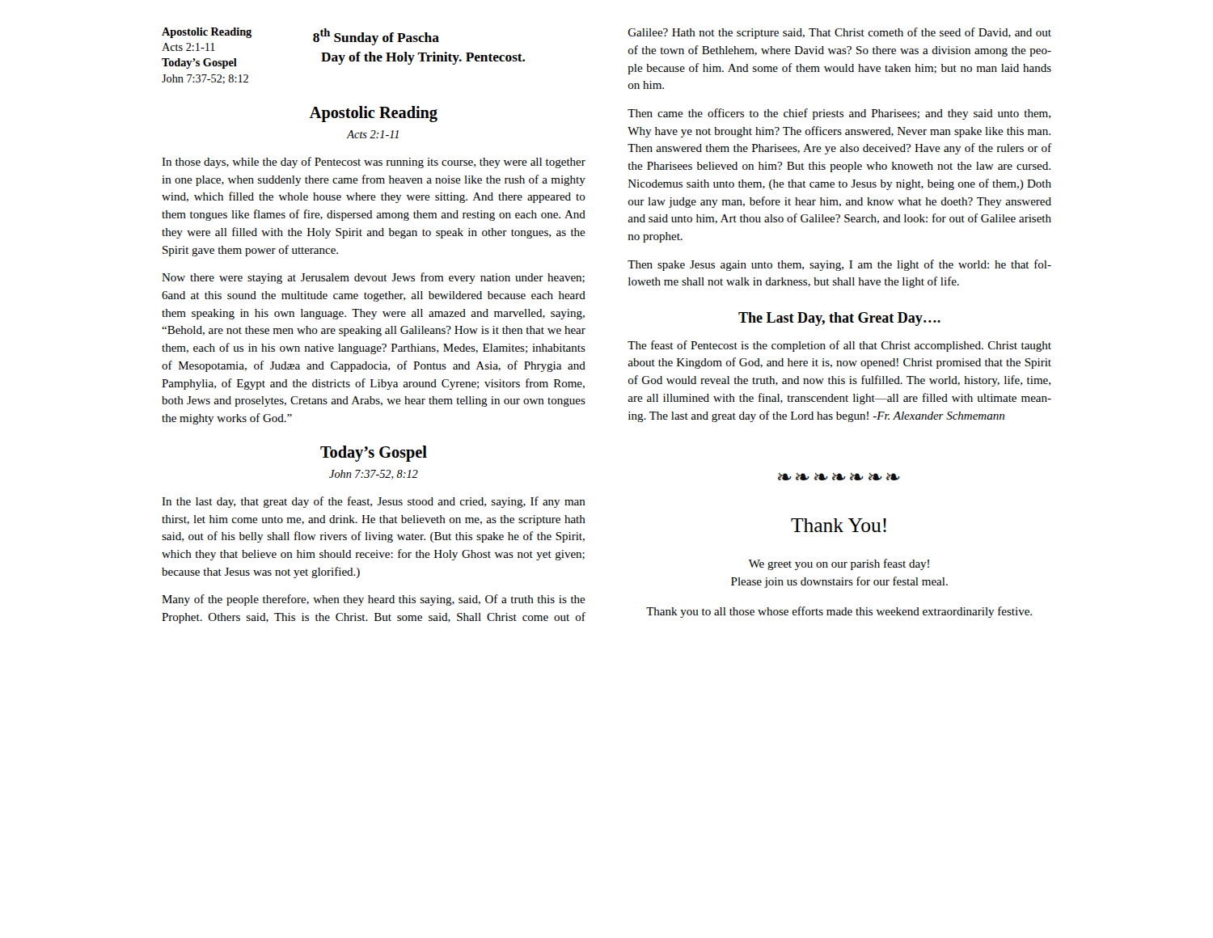Apostolic Reading
Acts 2:1-11
Today’s Gospel
John 7:37-52; 8:12
8th Sunday of Pascha Day of the Holy Trinity. Pentecost.
Apostolic Reading
Acts 2:1-11
In those days, while the day of Pentecost was running its course, they were all together in one place, when suddenly there came from heaven a noise like the rush of a mighty wind, which filled the whole house where they were sitting. And there appeared to them tongues like flames of fire, dispersed among them and resting on each one. And they were all filled with the Holy Spirit and began to speak in other tongues, as the Spirit gave them power of utterance.
Now there were staying at Jerusalem devout Jews from every nation under heaven; 6and at this sound the multitude came together, all bewildered because each heard them speaking in his own language. They were all amazed and marvelled, saying, “Behold, are not these men who are speaking all Galileans? How is it then that we hear them, each of us in his own native language? Parthians, Medes, Elamites; inhabitants of Mesopotamia, of Judæa and Cappadocia, of Pontus and Asia, of Phrygia and Pamphylia, of Egypt and the districts of Libya around Cyrene; visitors from Rome, both Jews and proselytes, Cretans and Arabs, we hear them telling in our own tongues the mighty works of God.”
Today’s Gospel
John 7:37-52, 8:12
In the last day, that great day of the feast, Jesus stood and cried, saying, If any man thirst, let him come unto me, and drink. He that believeth on me, as the scripture hath said, out of his belly shall flow rivers of living water. (But this spake he of the Spirit, which they that believe on him should receive: for the Holy Ghost was not yet given; because that Jesus was not yet glorified.)
Many of the people therefore, when they heard this saying, said, Of a truth this is the Prophet. Others said, This is the Christ. But some said, Shall Christ come out of Galilee? Hath not the scripture said, That Christ cometh of the seed of David, and out of the town of Bethlehem, where David was? So there was a division among the people because of him. And some of them would have taken him; but no man laid hands on him.
Then came the officers to the chief priests and Pharisees; and they said unto them, Why have ye not brought him? The officers answered, Never man spake like this man. Then answered them the Pharisees, Are ye also deceived? Have any of the rulers or of the Pharisees believed on him? But this people who knoweth not the law are cursed. Nicodemus saith unto them, (he that came to Jesus by night, being one of them,) Doth our law judge any man, before it hear him, and know what he doeth? They answered and said unto him, Art thou also of Galilee? Search, and look: for out of Galilee ariseth no prophet.
Then spake Jesus again unto them, saying, I am the light of the world: he that followeth me shall not walk in darkness, but shall have the light of life.
The Last Day, that Great Day….
The feast of Pentecost is the completion of all that Christ accomplished. Christ taught about the Kingdom of God, and here it is, now opened! Christ promised that the Spirit of God would reveal the truth, and now this is fulfilled. The world, history, life, time, are all illumined with the final, transcendent light—all are filled with ultimate meaning. The last and great day of the Lord has begun! -Fr. Alexander Schmemann
❧❧❧❧❧❧❧
Thank You!
We greet you on our parish feast day!
Please join us downstairs for our festal meal.
Thank you to all those whose efforts made this weekend extraordinarily festive.